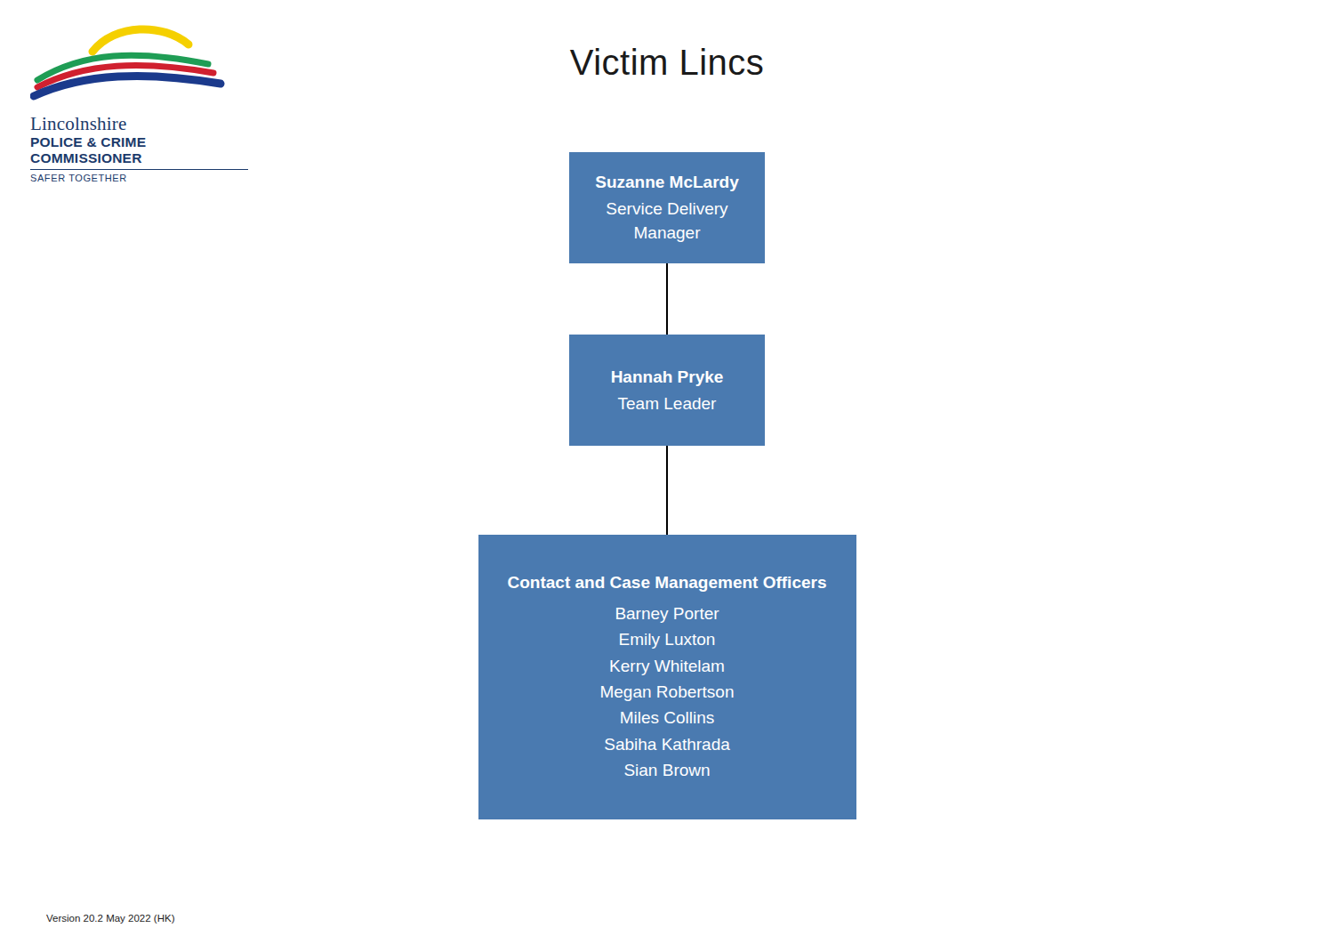Lincolnshire
Police & Crime Commissioner
Safer Together
Victim Lincs
Suzanne McLardy Service Delivery Manager
Hannah Pryke Team Leader
Contact and Case Management Officers
Barney Porter
Emily Luxton
Kerry Whitelam
Megan Robertson
Miles Collins
Sabiha Kathrada
Sian Brown
Version 20.2 May 2022 (HK)